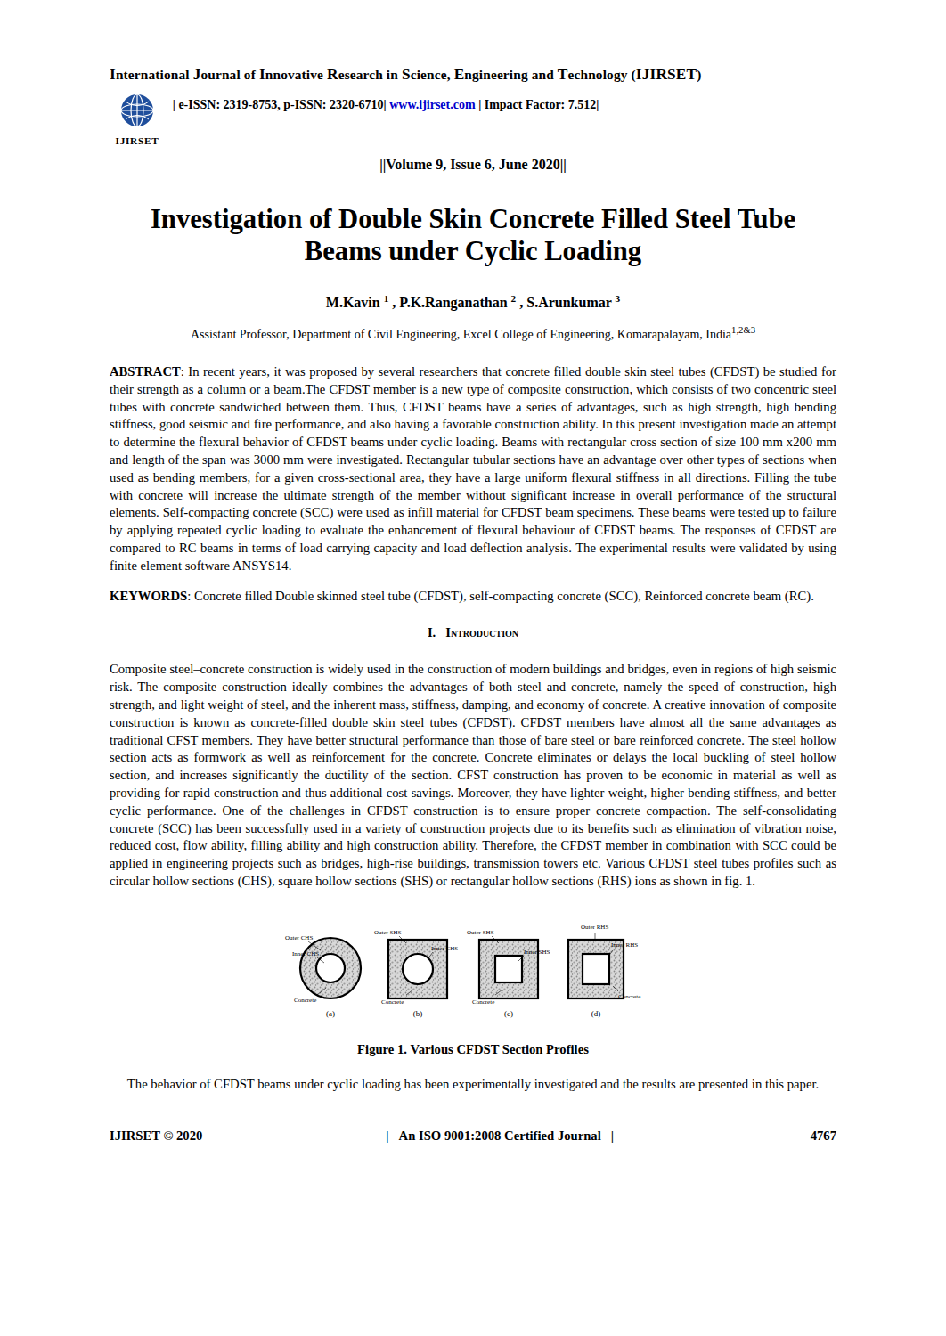International Journal of Innovative Research in Science, Engineering and Technology (IJIRSET)
IJIRSET
| e-ISSN: 2319-8753, p-ISSN: 2320-6710| www.ijirset.com | Impact Factor: 7.512|
||Volume 9, Issue 6, June 2020||
Investigation of Double Skin Concrete Filled Steel Tube Beams under Cyclic Loading
M.Kavin 1 , P.K.Ranganathan 2 , S.Arunkumar 3
Assistant Professor, Department of Civil Engineering, Excel College of Engineering, Komarapalayam, India1,2&3
ABSTRACT: In recent years, it was proposed by several researchers that concrete filled double skin steel tubes (CFDST) be studied for their strength as a column or a beam.The CFDST member is a new type of composite construction, which consists of two concentric steel tubes with concrete sandwiched between them. Thus, CFDST beams have a series of advantages, such as high strength, high bending stiffness, good seismic and fire performance, and also having a favorable construction ability. In this present investigation made an attempt to determine the flexural behavior of CFDST beams under cyclic loading. Beams with rectangular cross section of size 100 mm x200 mm and length of the span was 3000 mm were investigated. Rectangular tubular sections have an advantage over other types of sections when used as bending members, for a given cross-sectional area, they have a large uniform flexural stiffness in all directions. Filling the tube with concrete will increase the ultimate strength of the member without significant increase in overall performance of the structural elements. Self-compacting concrete (SCC) were used as infill material for CFDST beam specimens. These beams were tested up to failure by applying repeated cyclic loading to evaluate the enhancement of flexural behaviour of CFDST beams. The responses of CFDST are compared to RC beams in terms of load carrying capacity and load deflection analysis. The experimental results were validated by using finite element software ANSYS14.
KEYWORDS: Concrete filled Double skinned steel tube (CFDST), self-compacting concrete (SCC), Reinforced concrete beam (RC).
I. Introduction
Composite steel–concrete construction is widely used in the construction of modern buildings and bridges, even in regions of high seismic risk. The composite construction ideally combines the advantages of both steel and concrete, namely the speed of construction, high strength, and light weight of steel, and the inherent mass, stiffness, damping, and economy of concrete. A creative innovation of composite construction is known as concrete-filled double skin steel tubes (CFDST). CFDST members have almost all the same advantages as traditional CFST members. They have better structural performance than those of bare steel or bare reinforced concrete. The steel hollow section acts as formwork as well as reinforcement for the concrete. Concrete eliminates or delays the local buckling of steel hollow section, and increases significantly the ductility of the section. CFST construction has proven to be economic in material as well as providing for rapid construction and thus additional cost savings. Moreover, they have lighter weight, higher bending stiffness, and better cyclic performance. One of the challenges in CFDST construction is to ensure proper concrete compaction. The self-consolidating concrete (SCC) has been successfully used in a variety of construction projects due to its benefits such as elimination of vibration noise, reduced cost, flow ability, filling ability and high construction ability. Therefore, the CFDST member in combination with SCC could be applied in engineering projects such as bridges, high-rise buildings, transmission towers etc. Various CFDST steel tubes profiles such as circular hollow sections (CHS), square hollow sections (SHS) or rectangular hollow sections (RHS) ions as shown in fig. 1.
(a) Outer CHS Inner CHS Concrete (b) Outer SHS Inner CHS Concrete (c) Outer SHS Inner SHS Concrete (d) Outer RHS Inner RHS Concrete
Figure 1. Various CFDST Section Profiles
The behavior of CFDST beams under cyclic loading has been experimentally investigated and the results are presented in this paper.
IJIRSET © 2020
| An ISO 9001:2008 Certified Journal |
4767